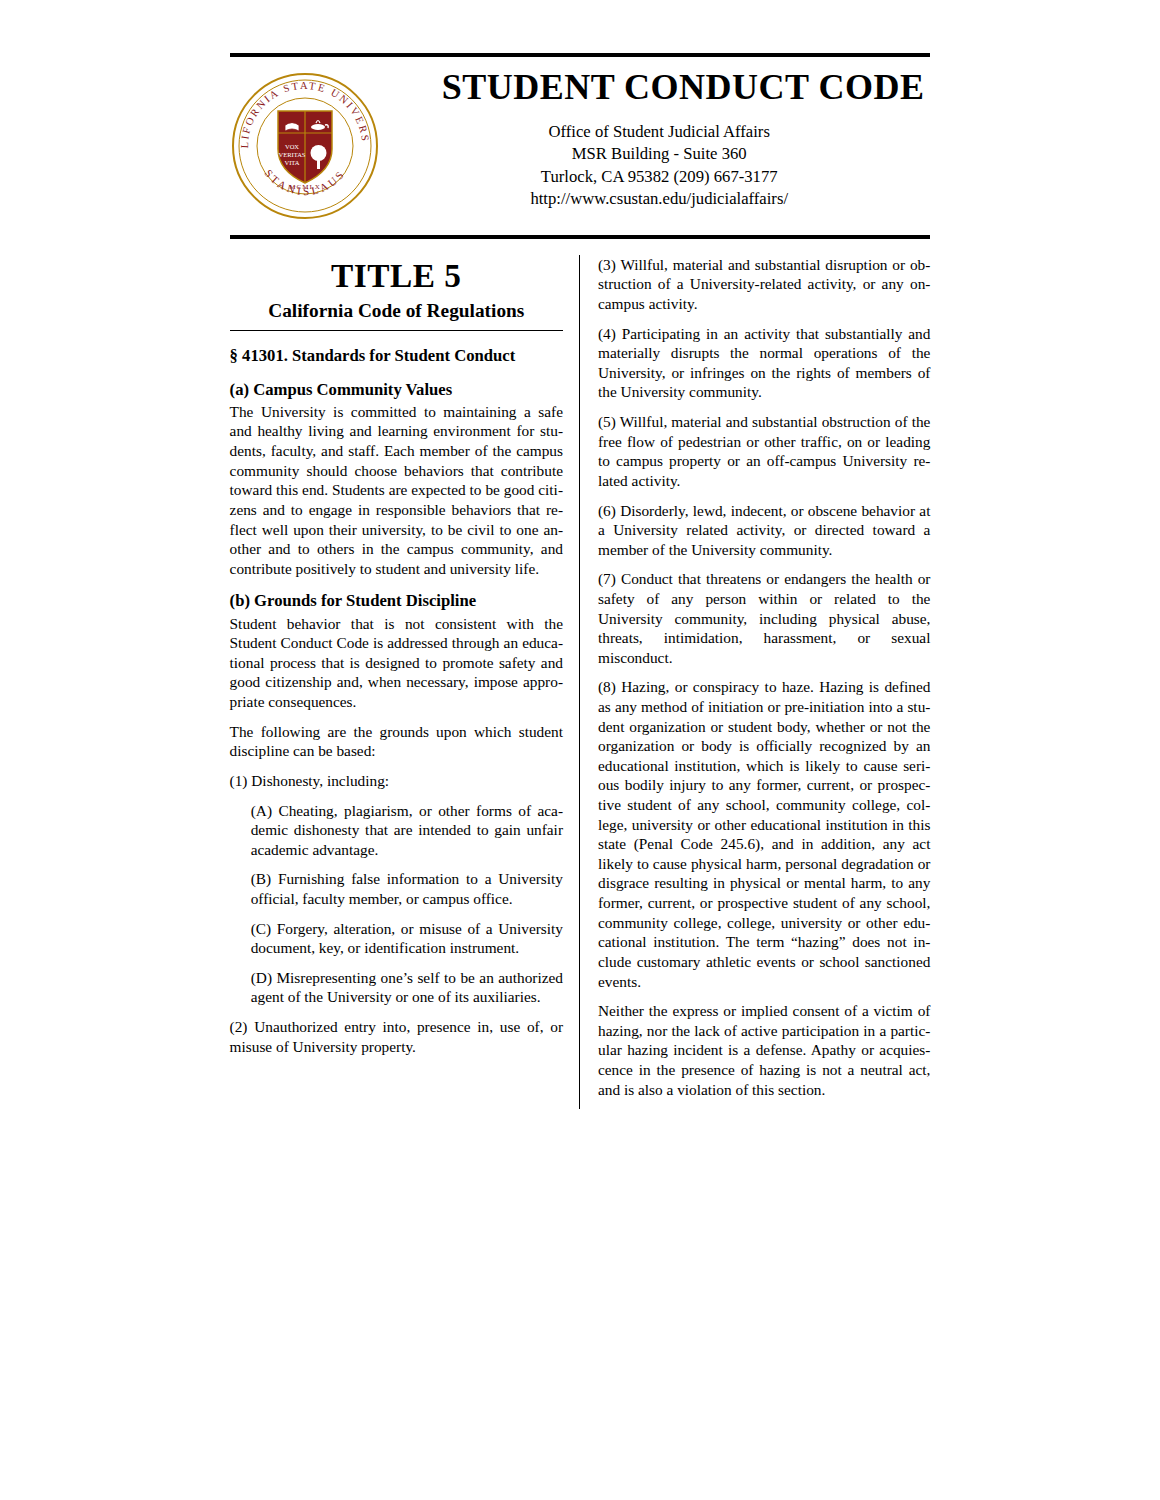CALIFORNIA STATE UNIVERSITY STANISLAUS VOX VERITAS VITA MCMLX
STUDENT CONDUCT CODE
Office of Student Judicial Affairs
MSR Building - Suite 360
Turlock, CA 95382 (209) 667-3177
http://www.csustan.edu/judicialaffairs/
TITLE 5
California Code of Regulations
§ 41301. Standards for Student Conduct
(a) Campus Community Values
The University is committed to maintaining a safe and healthy living and learning environment for students, faculty, and staff. Each member of the campus community should choose behaviors that contribute toward this end. Students are expected to be good citizens and to engage in responsible behaviors that reflect well upon their university, to be civil to one another and to others in the campus community, and contribute positively to student and university life.
(b) Grounds for Student Discipline
Student behavior that is not consistent with the Student Conduct Code is addressed through an educational process that is designed to promote safety and good citizenship and, when necessary, impose appropriate consequences.
The following are the grounds upon which student discipline can be based:
(1) Dishonesty, including:
(A) Cheating, plagiarism, or other forms of academic dishonesty that are intended to gain unfair academic advantage.
(B) Furnishing false information to a University official, faculty member, or campus office.
(C) Forgery, alteration, or misuse of a University document, key, or identification instrument.
(D) Misrepresenting one’s self to be an authorized agent of the University or one of its auxiliaries.
(2) Unauthorized entry into, presence in, use of, or misuse of University property.
(3) Willful, material and substantial disruption or obstruction of a University-related activity, or any on-campus activity.
(4) Participating in an activity that substantially and materially disrupts the normal operations of the University, or infringes on the rights of members of the University community.
(5) Willful, material and substantial obstruction of the free flow of pedestrian or other traffic, on or leading to campus property or an off-campus University related activity.
(6) Disorderly, lewd, indecent, or obscene behavior at a University related activity, or directed toward a member of the University community.
(7) Conduct that threatens or endangers the health or safety of any person within or related to the University community, including physical abuse, threats, intimidation, harassment, or sexual misconduct.
(8) Hazing, or conspiracy to haze. Hazing is defined as any method of initiation or pre-initiation into a student organization or student body, whether or not the organization or body is officially recognized by an educational institution, which is likely to cause serious bodily injury to any former, current, or prospective student of any school, community college, college, university or other educational institution in this state (Penal Code 245.6), and in addition, any act likely to cause physical harm, personal degradation or disgrace resulting in physical or mental harm, to any former, current, or prospective student of any school, community college, college, university or other educational institution. The term “hazing” does not include customary athletic events or school sanctioned events.
Neither the express or implied consent of a victim of hazing, nor the lack of active participation in a particular hazing incident is a defense. Apathy or acquiescence in the presence of hazing is not a neutral act, and is also a violation of this section.